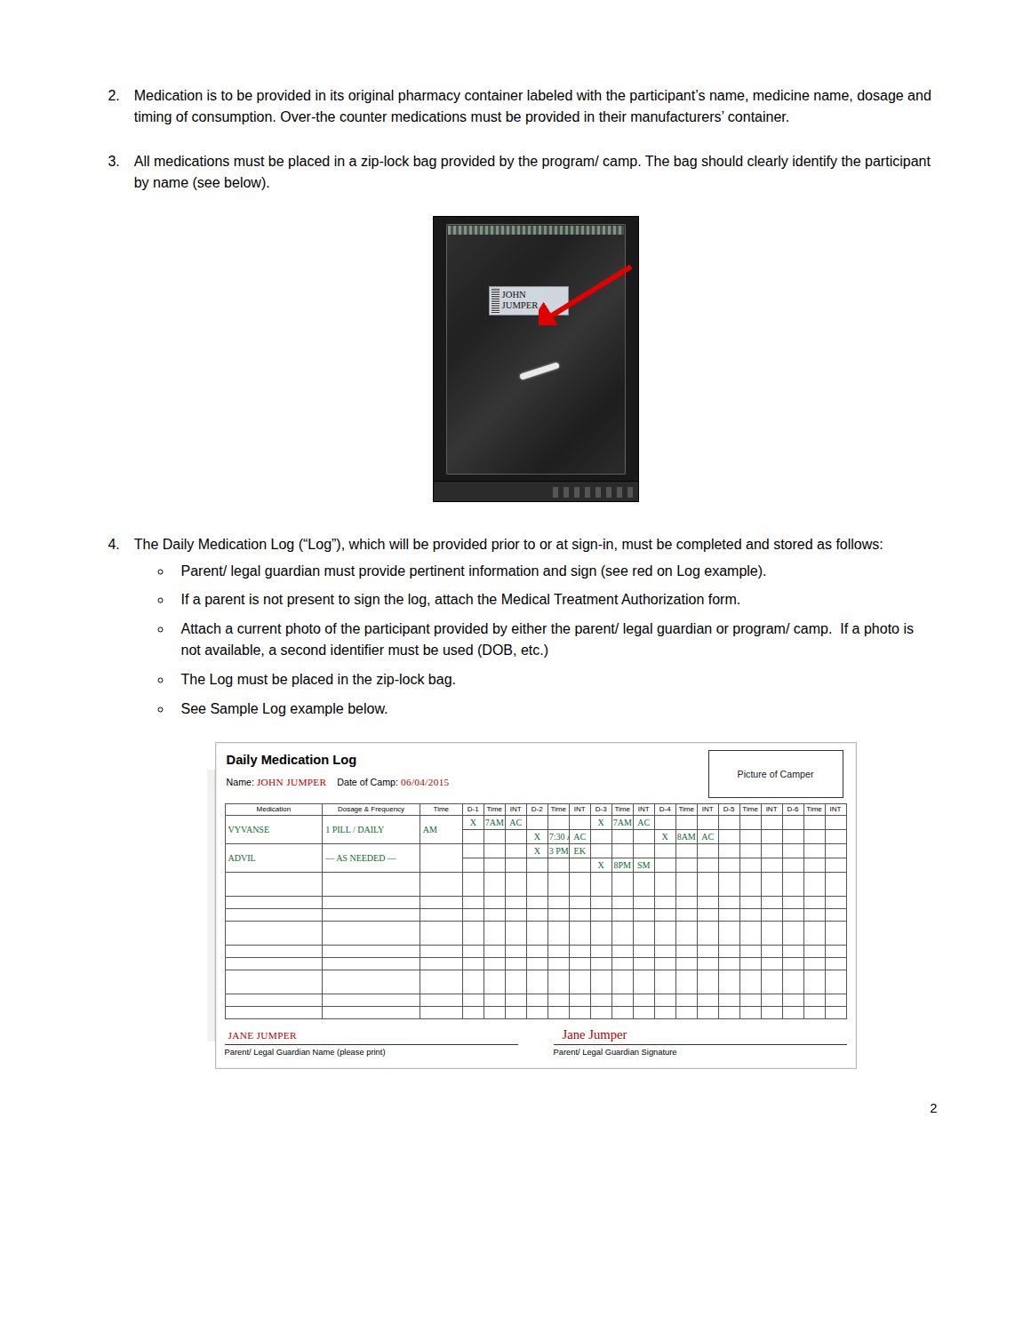Medication is to be provided in its original pharmacy container labeled with the participant’s name, medicine name, dosage and timing of consumption. Over-the counter medications must be provided in their manufacturers’ container.
All medications must be placed in a zip-lock bag provided by the program/ camp. The bag should clearly identify the participant by name (see below).
JOHN
JUMPER
The Daily Medication Log (“Log”), which will be provided prior to or at sign-in, must be completed and stored as follows:
Parent/ legal guardian must provide pertinent information and sign (see red on Log example).
If a parent is not present to sign the log, attach the Medical Treatment Authorization form.
Attach a current photo of the participant provided by either the parent/ legal guardian or program/ camp. If a photo is not available, a second identifier must be used (DOB, etc.)
The Log must be placed in the zip-lock bag.
See Sample Log example below.
Daily Medication Log
Name: JOHN JUMPER Date of Camp: 06/04/2015
Picture of Camper
| Medication | Dosage & Frequency | Time | D-1 | Time | INT | D-2 | Time | INT | D-3 | Time | INT | D-4 | Time | INT | D-5 | Time | INT | D-6 | Time | INT |
| --- | --- | --- | --- | --- | --- | --- | --- | --- | --- | --- | --- | --- | --- | --- | --- | --- | --- | --- | --- | --- |
| VYVANSE | 1 PILL / DAILY | AM | X | 7AM | AC | | | | X | 7AM | AC | | | | | | | | | |
| | | | X | 7:30 AM | AC | | | | X | 8AM | AC | | | | | | |
| ADVIL | — AS NEEDED — | | | | | X | 3 PM | EK | | | | | | | | | | | | |
| | | | | | | X | 8PM | SM | | | | | | | | | |
JANE JUMPER
Parent/ Legal Guardian Name (please print)
Jane Jumper
Parent/ Legal Guardian Signature
2